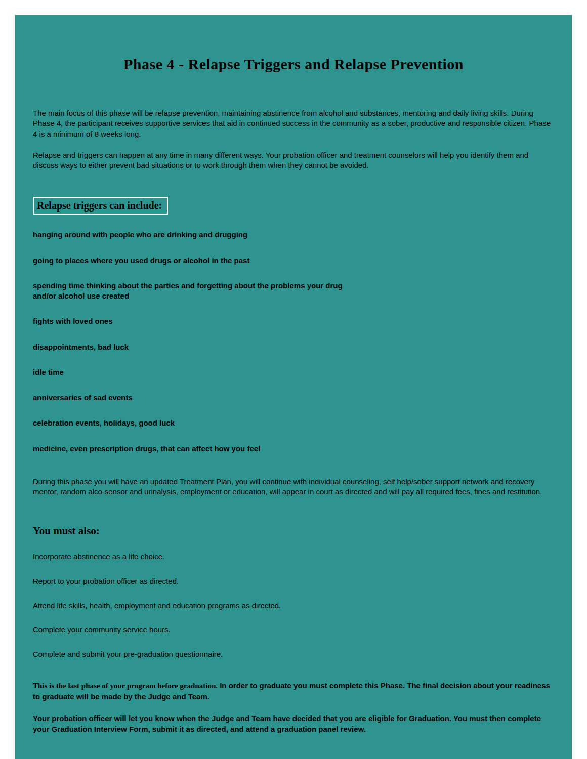Phase 4 - Relapse Triggers and Relapse Prevention
The main focus of this phase will be relapse prevention, maintaining abstinence from alcohol and substances, mentoring and daily living skills. During Phase 4, the participant receives supportive services that aid in continued success in the community as a sober, productive and responsible citizen. Phase 4 is a minimum of 8 weeks long.
Relapse and triggers can happen at any time in many different ways. Your probation officer and treatment counselors will help you identify them and discuss ways to either prevent bad situations or to work through them when they cannot be avoided.
Relapse triggers can include:
hanging around with people who are drinking and drugging
going to places where you used drugs or alcohol in the past
spending time thinking about the parties and forgetting about the problems your drug
and/or alcohol use created
fights with loved ones
disappointments, bad luck
idle time
anniversaries of sad events
celebration events, holidays, good luck
medicine, even prescription drugs, that can affect how you feel
During this phase you will have an updated Treatment Plan, you will continue with individual counseling, self help/sober support network and recovery mentor, random alco-sensor and urinalysis, employment or education, will appear in court as directed and will pay all required fees, fines and restitution.
You must also:
Incorporate abstinence as a life choice.
Report to your probation officer as directed.
Attend life skills, health, employment and education programs as directed.
Complete your community service hours.
Complete and submit your pre-graduation questionnaire.
This is the last phase of your program before graduation. In order to graduate you must complete this Phase. The final decision about your readiness to graduate will be made by the Judge and Team.
Your probation officer will let you know when the Judge and Team have decided that you are eligible for Graduation. You must then complete your Graduation Interview Form, submit it as directed, and attend a graduation panel review.